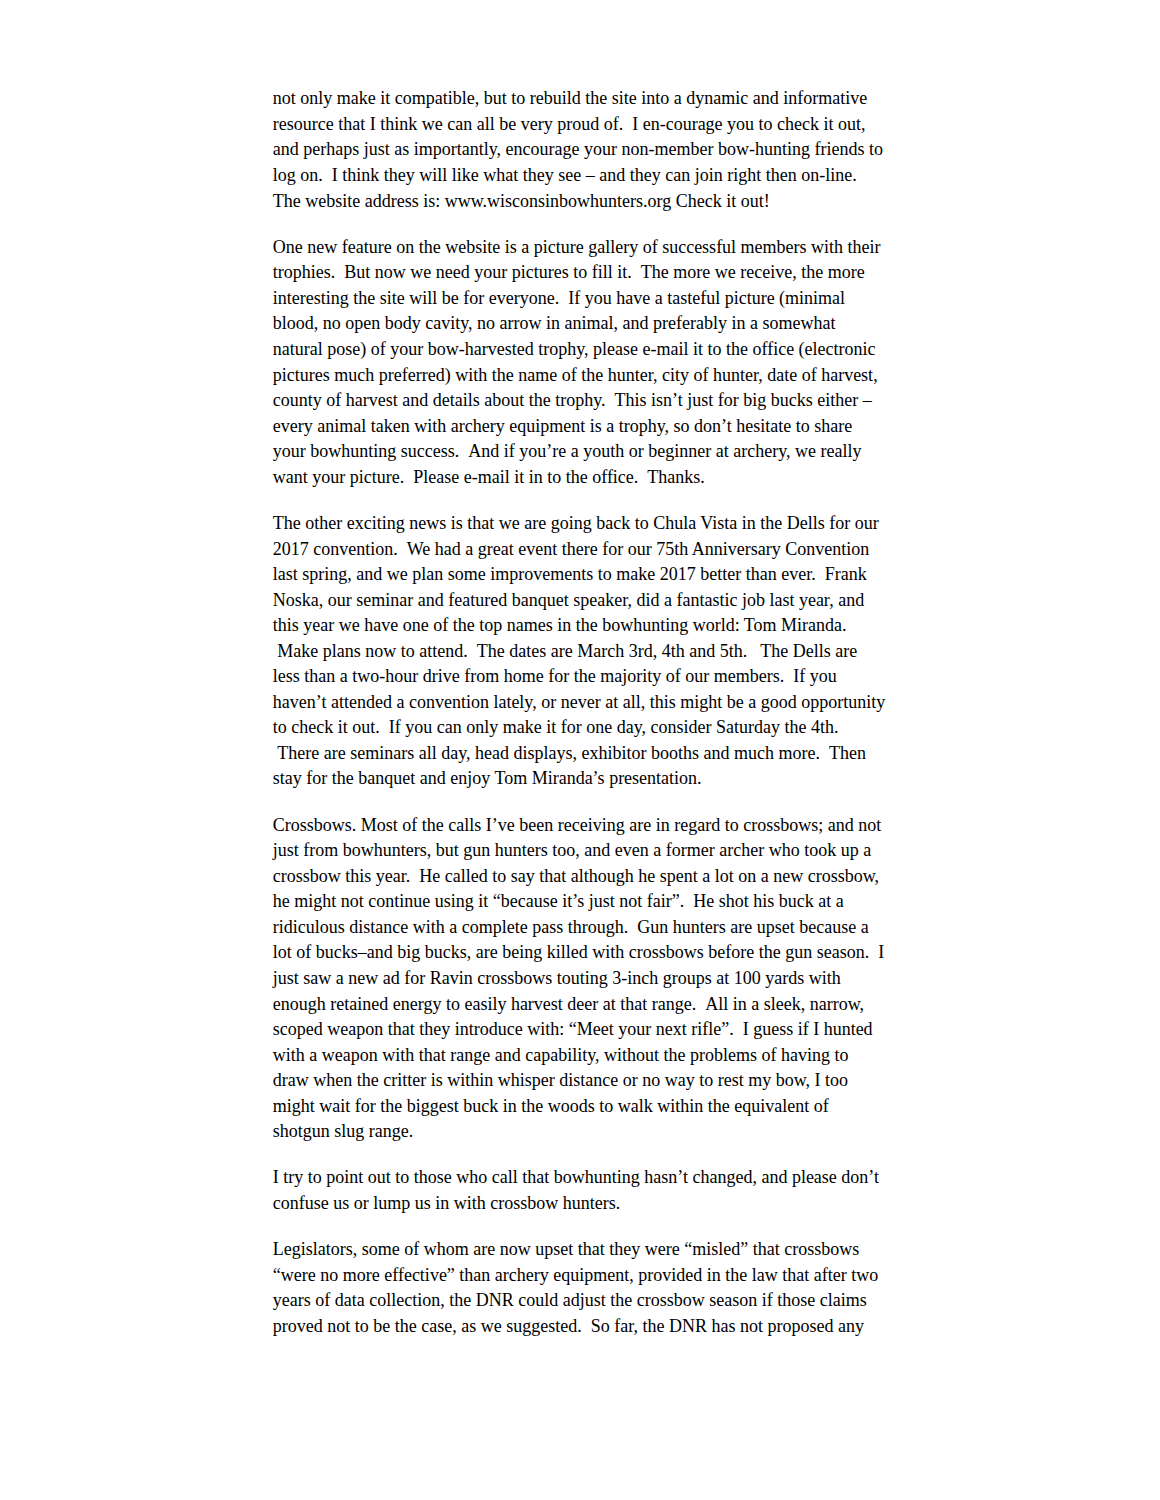not only make it compatible, but to rebuild the site into a dynamic and informative resource that I think we can all be very proud of. I en-courage you to check it out, and perhaps just as importantly, encourage your non-member bow-hunting friends to log on. I think they will like what they see – and they can join right then on-line. The website address is: www.wisconsinbowhunters.org Check it out!
One new feature on the website is a picture gallery of successful members with their trophies. But now we need your pictures to fill it. The more we receive, the more interesting the site will be for everyone. If you have a tasteful picture (minimal blood, no open body cavity, no arrow in animal, and preferably in a somewhat natural pose) of your bow-harvested trophy, please e-mail it to the office (electronic pictures much preferred) with the name of the hunter, city of hunter, date of harvest, county of harvest and details about the trophy. This isn’t just for big bucks either – every animal taken with archery equipment is a trophy, so don’t hesitate to share your bowhunting success. And if you’re a youth or beginner at archery, we really want your picture. Please e-mail it in to the office. Thanks.
The other exciting news is that we are going back to Chula Vista in the Dells for our 2017 convention. We had a great event there for our 75th Anniversary Convention last spring, and we plan some improvements to make 2017 better than ever. Frank Noska, our seminar and featured banquet speaker, did a fantastic job last year, and this year we have one of the top names in the bowhunting world: Tom Miranda. Make plans now to attend. The dates are March 3rd, 4th and 5th. The Dells are less than a two-hour drive from home for the majority of our members. If you haven’t attended a convention lately, or never at all, this might be a good opportunity to check it out. If you can only make it for one day, consider Saturday the 4th. There are seminars all day, head displays, exhibitor booths and much more. Then stay for the banquet and enjoy Tom Miranda’s presentation.
Crossbows. Most of the calls I’ve been receiving are in regard to crossbows; and not just from bowhunters, but gun hunters too, and even a former archer who took up a crossbow this year. He called to say that although he spent a lot on a new crossbow, he might not continue using it “because it’s just not fair”. He shot his buck at a ridiculous distance with a complete pass through. Gun hunters are upset because a lot of bucks–and big bucks, are being killed with crossbows before the gun season. I just saw a new ad for Ravin crossbows touting 3-inch groups at 100 yards with enough retained energy to easily harvest deer at that range. All in a sleek, narrow, scoped weapon that they introduce with: “Meet your next rifle”. I guess if I hunted with a weapon with that range and capability, without the problems of having to draw when the critter is within whisper distance or no way to rest my bow, I too might wait for the biggest buck in the woods to walk within the equivalent of shotgun slug range.
I try to point out to those who call that bowhunting hasn’t changed, and please don’t confuse us or lump us in with crossbow hunters.
Legislators, some of whom are now upset that they were “misled” that crossbows “were no more effective” than archery equipment, provided in the law that after two years of data collection, the DNR could adjust the crossbow season if those claims proved not to be the case, as we suggested. So far, the DNR has not proposed any